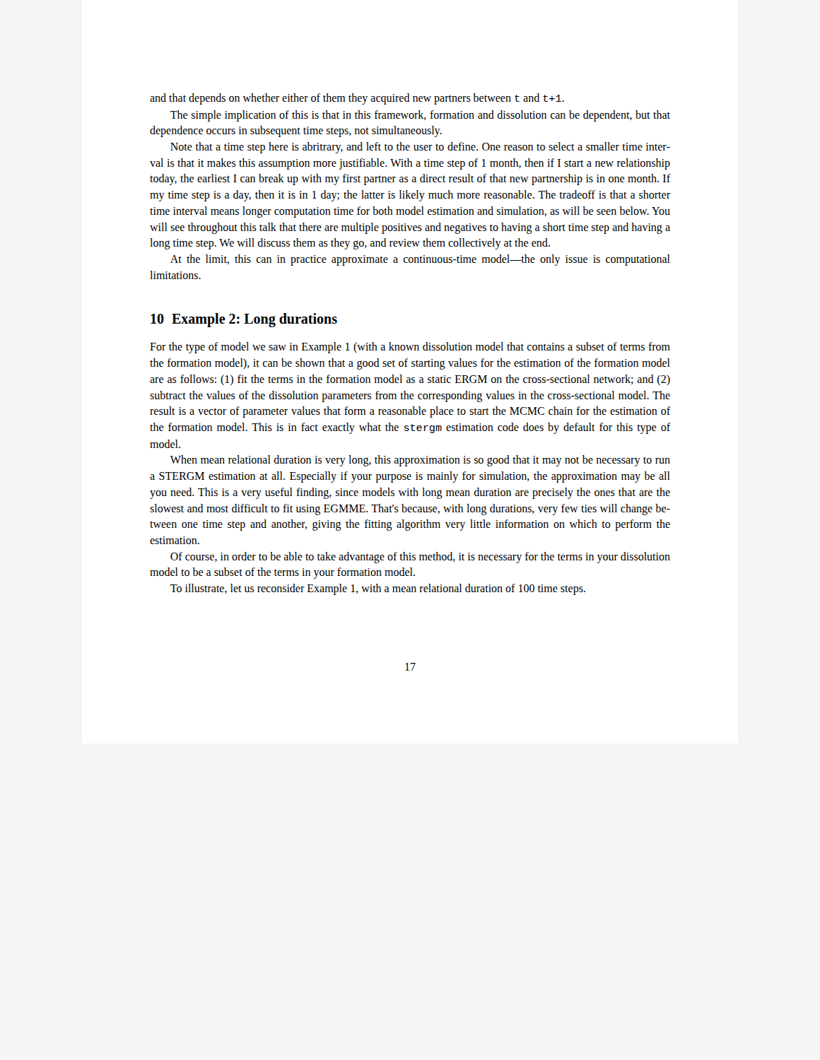and that depends on whether either of them they acquired new partners between t and t+1.
The simple implication of this is that in this framework, formation and dissolution can be dependent, but that dependence occurs in subsequent time steps, not simultaneously.
Note that a time step here is abritrary, and left to the user to define. One reason to select a smaller time interval is that it makes this assumption more justifiable. With a time step of 1 month, then if I start a new relationship today, the earliest I can break up with my first partner as a direct result of that new partnership is in one month. If my time step is a day, then it is in 1 day; the latter is likely much more reasonable. The tradeoff is that a shorter time interval means longer computation time for both model estimation and simulation, as will be seen below. You will see throughout this talk that there are multiple positives and negatives to having a short time step and having a long time step. We will discuss them as they go, and review them collectively at the end.
At the limit, this can in practice approximate a continuous-time model—the only issue is computational limitations.
10 Example 2: Long durations
For the type of model we saw in Example 1 (with a known dissolution model that contains a subset of terms from the formation model), it can be shown that a good set of starting values for the estimation of the formation model are as follows: (1) fit the terms in the formation model as a static ERGM on the cross-sectional network; and (2) subtract the values of the dissolution parameters from the corresponding values in the cross-sectional model. The result is a vector of parameter values that form a reasonable place to start the MCMC chain for the estimation of the formation model. This is in fact exactly what the stergm estimation code does by default for this type of model.
When mean relational duration is very long, this approximation is so good that it may not be necessary to run a STERGM estimation at all. Especially if your purpose is mainly for simulation, the approximation may be all you need. This is a very useful finding, since models with long mean duration are precisely the ones that are the slowest and most difficult to fit using EGMME. That's because, with long durations, very few ties will change between one time step and another, giving the fitting algorithm very little information on which to perform the estimation.
Of course, in order to be able to take advantage of this method, it is necessary for the terms in your dissolution model to be a subset of the terms in your formation model.
To illustrate, let us reconsider Example 1, with a mean relational duration of 100 time steps.
17